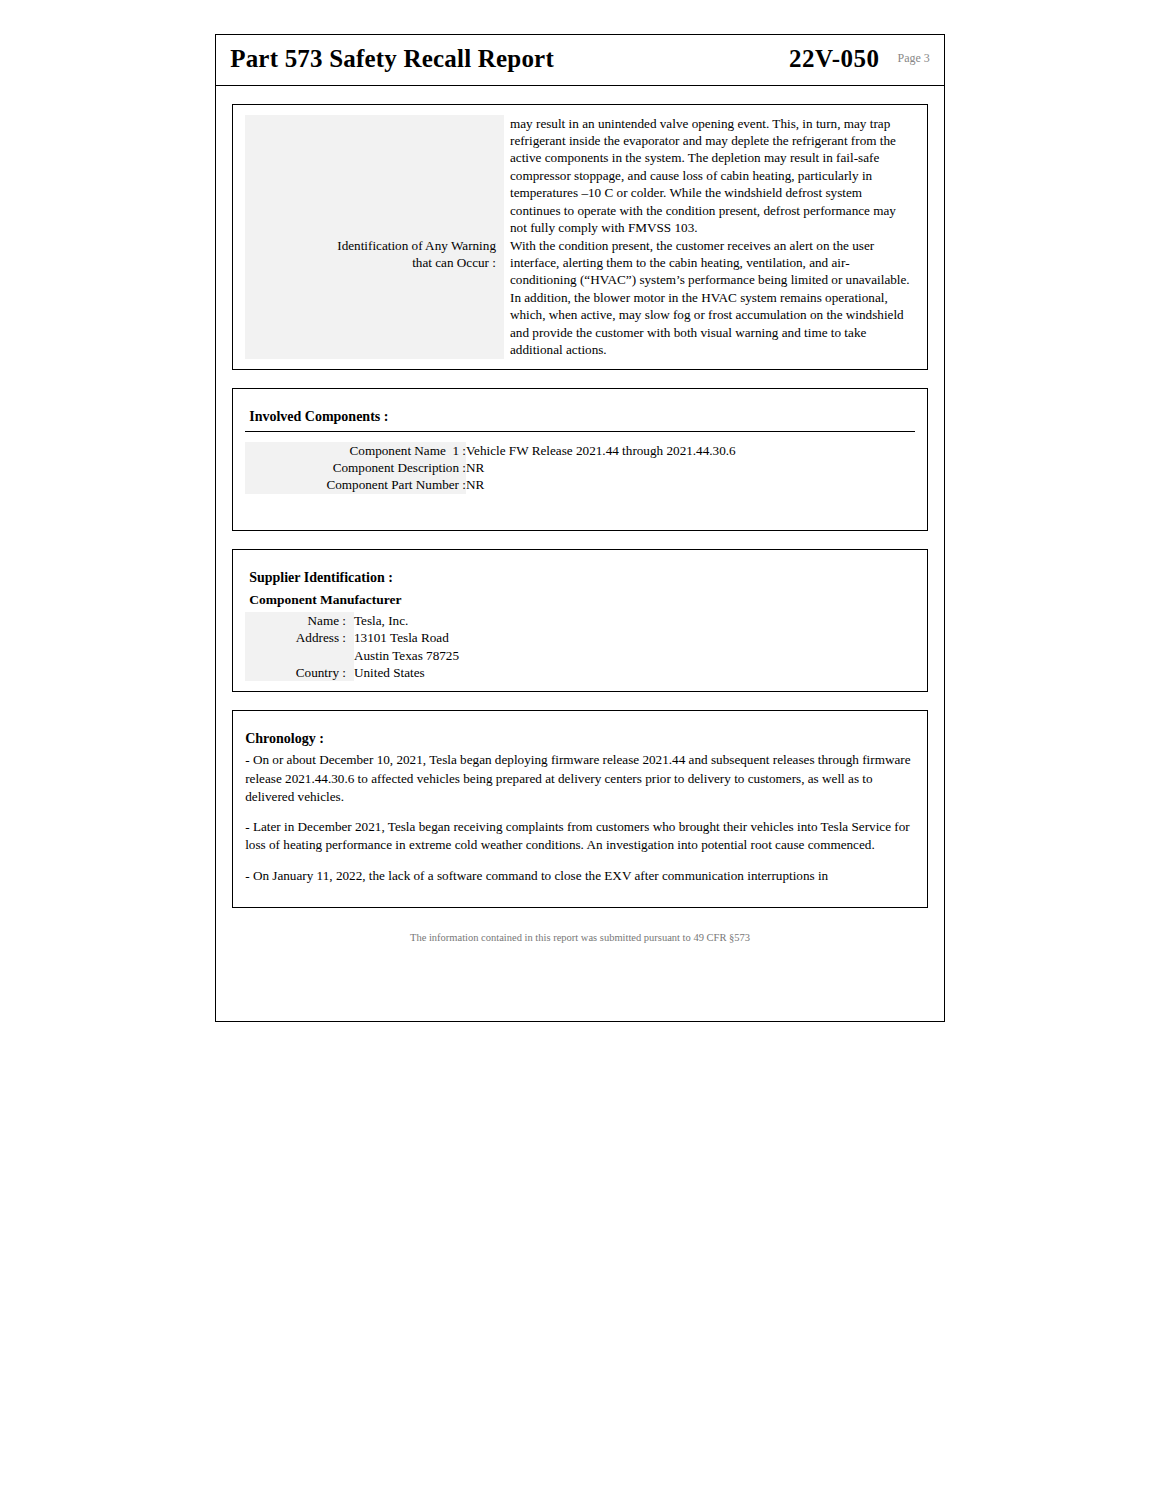Part 573 Safety Recall Report
22V-050
Page 3
| | may result in an unintended valve opening event. This, in turn, may trap refrigerant inside the evaporator and may deplete the refrigerant from the active components in the system. The depletion may result in fail-safe compressor stoppage, and cause loss of cabin heating, particularly in temperatures –10 C or colder. While the windshield defrost system continues to operate with the condition present, defrost performance may not fully comply with FMVSS 103. |
| Identification of Any Warning that can Occur : | With the condition present, the customer receives an alert on the user interface, alerting them to the cabin heating, ventilation, and air-conditioning (“HVAC”) system’s performance being limited or unavailable. In addition, the blower motor in the HVAC system remains operational, which, when active, may slow fog or frost accumulation on the windshield and provide the customer with both visual warning and time to take additional actions. |
Involved Components :
| Component Name 1 : | Vehicle FW Release 2021.44 through 2021.44.30.6 |
| Component Description : | NR |
| Component Part Number : | NR |
Supplier Identification :
Component Manufacturer
| Name : | Tesla, Inc. |
| Address : | 13101 Tesla Road Austin Texas 78725 |
| Country : | United States |
Chronology :
- On or about December 10, 2021, Tesla began deploying firmware release 2021.44 and subsequent releases through firmware release 2021.44.30.6 to affected vehicles being prepared at delivery centers prior to delivery to customers, as well as to delivered vehicles.
- Later in December 2021, Tesla began receiving complaints from customers who brought their vehicles into Tesla Service for loss of heating performance in extreme cold weather conditions. An investigation into potential root cause commenced.
- On January 11, 2022, the lack of a software command to close the EXV after communication interruptions in
The information contained in this report was submitted pursuant to 49 CFR §573